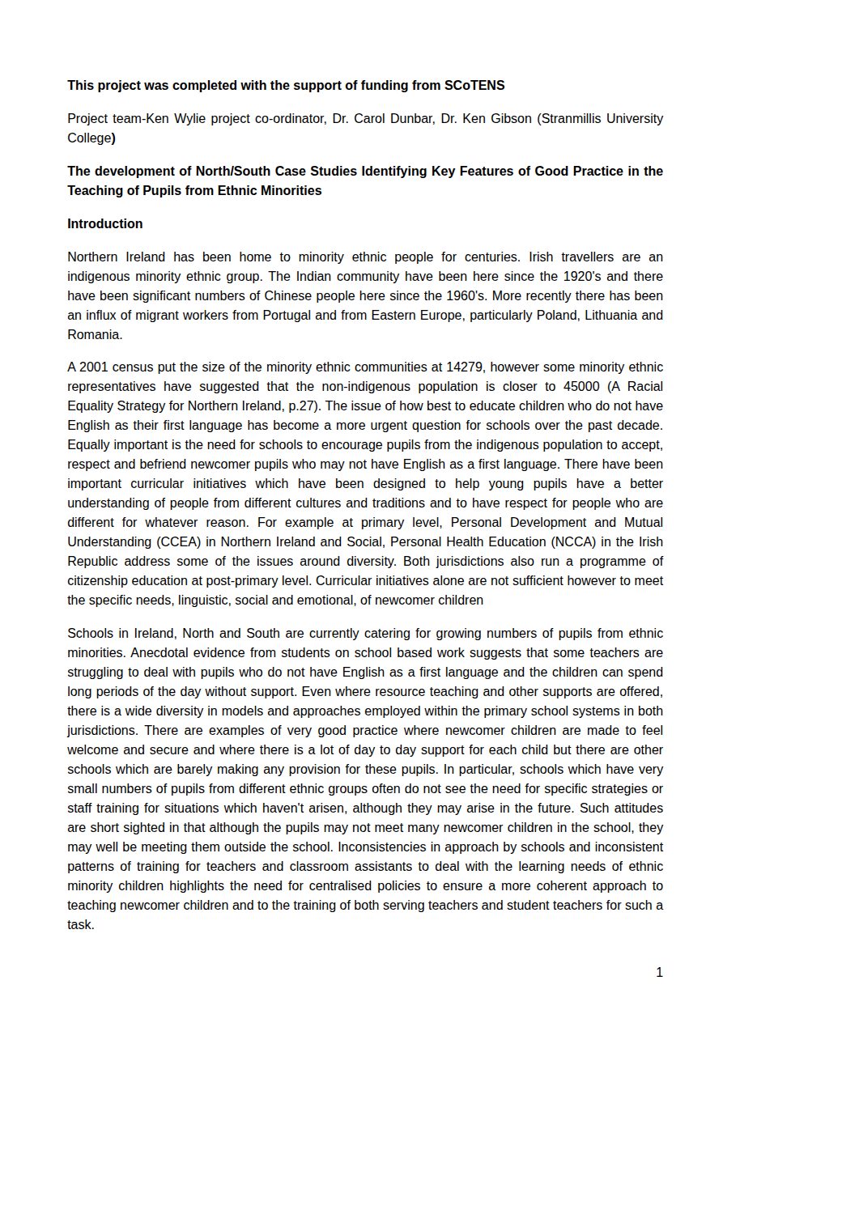This project was completed with the support of funding from SCoTENS
Project team-Ken Wylie project co-ordinator, Dr. Carol Dunbar, Dr. Ken Gibson (Stranmillis University College)
The development of North/South Case Studies Identifying Key Features of Good Practice in the Teaching of Pupils from Ethnic Minorities
Introduction
Northern Ireland has been home to minority ethnic people for centuries. Irish travellers are an indigenous minority ethnic group. The Indian community have been here since the 1920's and there have been significant numbers of Chinese people here since the 1960's. More recently there has been an influx of migrant workers from Portugal and from Eastern Europe, particularly Poland, Lithuania and Romania.
A 2001 census put the size of the minority ethnic communities at 14279, however some minority ethnic representatives have suggested that the non-indigenous population is closer to 45000 (A Racial Equality Strategy for Northern Ireland, p.27). The issue of how best to educate children who do not have English as their first language has become a more urgent question for schools over the past decade. Equally important is the need for schools to encourage pupils from the indigenous population to accept, respect and befriend newcomer pupils who may not have English as a first language. There have been important curricular initiatives which have been designed to help young pupils have a better understanding of people from different cultures and traditions and to have respect for people who are different for whatever reason. For example at primary level, Personal Development and Mutual Understanding (CCEA) in Northern Ireland and Social, Personal Health Education (NCCA) in the Irish Republic address some of the issues around diversity. Both jurisdictions also run a programme of citizenship education at post-primary level. Curricular initiatives alone are not sufficient however to meet the specific needs, linguistic, social and emotional, of newcomer children
Schools in Ireland, North and South are currently catering for growing numbers of pupils from ethnic minorities. Anecdotal evidence from students on school based work suggests that some teachers are struggling to deal with pupils who do not have English as a first language and the children can spend long periods of the day without support. Even where resource teaching and other supports are offered, there is a wide diversity in models and approaches employed within the primary school systems in both jurisdictions. There are examples of very good practice where newcomer children are made to feel welcome and secure and where there is a lot of day to day support for each child but there are other schools which are barely making any provision for these pupils. In particular, schools which have very small numbers of pupils from different ethnic groups often do not see the need for specific strategies or staff training for situations which haven't arisen, although they may arise in the future. Such attitudes are short sighted in that although the pupils may not meet many newcomer children in the school, they may well be meeting them outside the school. Inconsistencies in approach by schools and inconsistent patterns of training for teachers and classroom assistants to deal with the learning needs of ethnic minority children highlights the need for centralised policies to ensure a more coherent approach to teaching newcomer children and to the training of both serving teachers and student teachers for such a task.
1